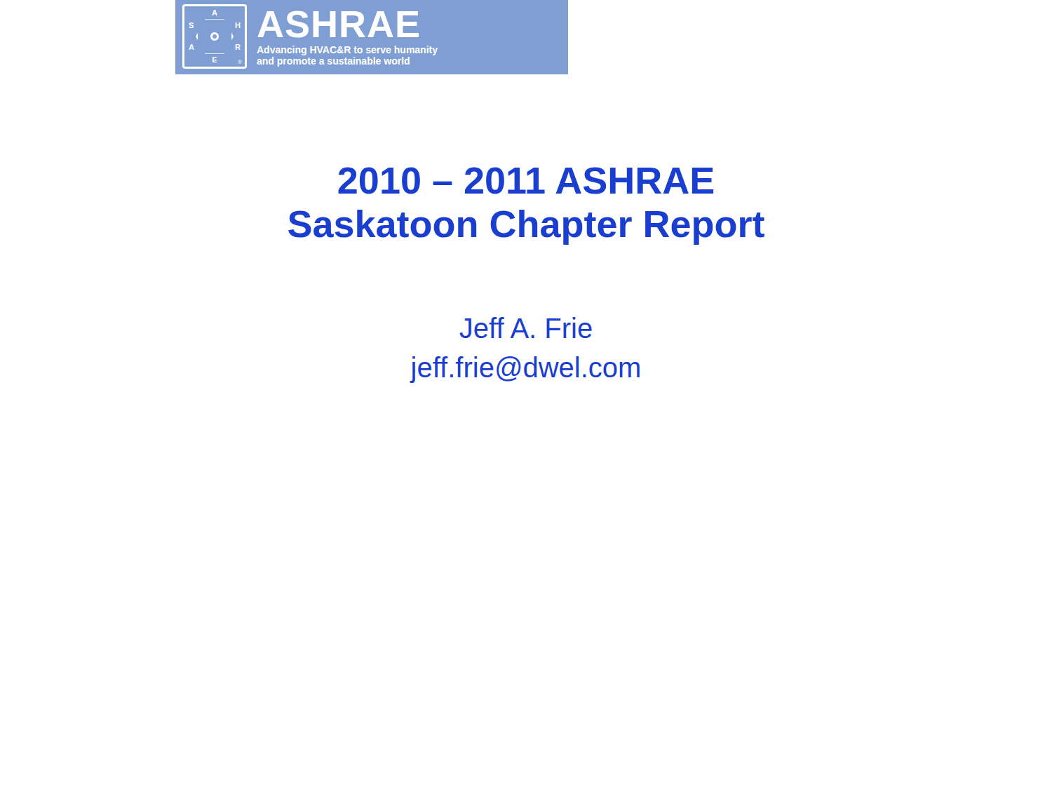A S H R A E ®
ASHRAE
Advancing HVAC&R to serve humanity
and promote a sustainable world
2010 – 2011 ASHRAE
Saskatoon Chapter Report
Jeff A. Frie
jeff.frie@dwel.com